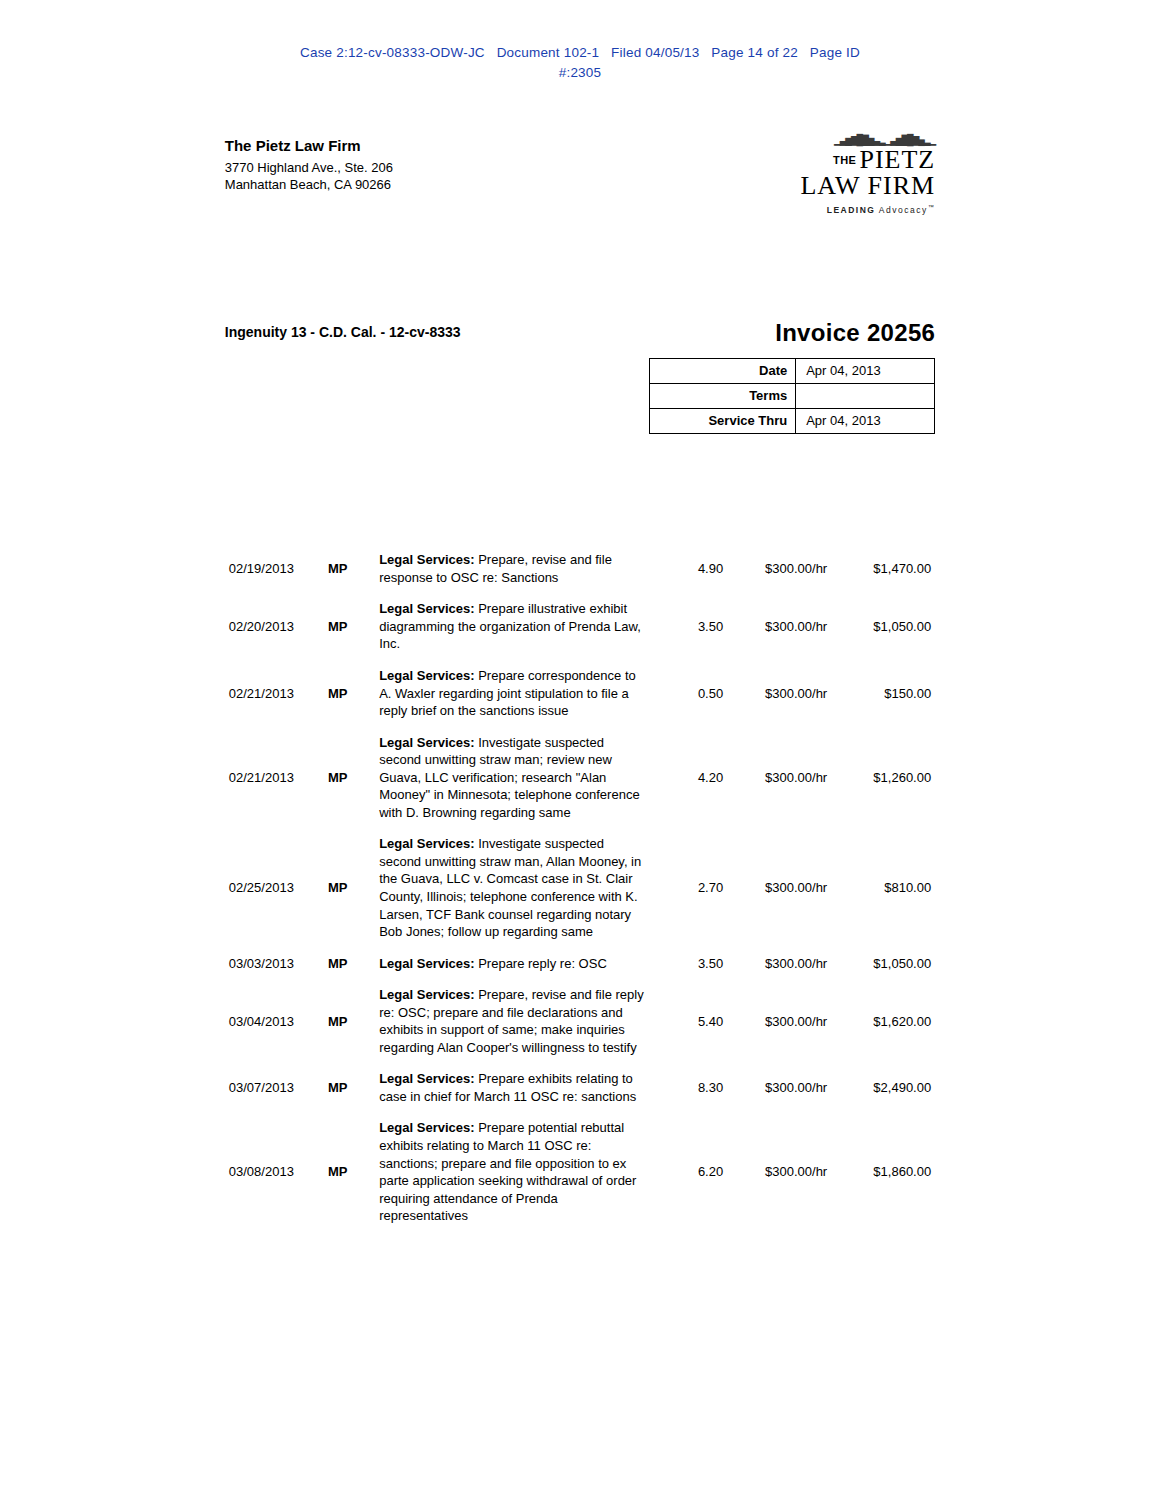Case 2:12-cv-08333-ODW-JC Document 102-1 Filed 04/05/13 Page 14 of 22 Page ID #:2305
The Pietz Law Firm
3770 Highland Ave., Ste. 206
Manhattan Beach, CA 90266
▁▃▅▆█▇▅▃▂▁▃▅▇█▆▄▂▁
THE PIETZ
LAW FIRM
LEADING Advocacy™
Ingenuity 13 - C.D. Cal. - 12-cv-8333
Invoice 20256
| Date | Apr 04, 2013 |
| Terms | |
| Service Thru | Apr 04, 2013 |
| 02/19/2013 | MP | Legal Services: Prepare, revise and file response to OSC re: Sanctions | 4.90 | $300.00/hr | $1,470.00 |
| 02/20/2013 | MP | Legal Services: Prepare illustrative exhibit diagramming the organization of Prenda Law, Inc. | 3.50 | $300.00/hr | $1,050.00 |
| 02/21/2013 | MP | Legal Services: Prepare correspondence to A. Waxler regarding joint stipulation to file a reply brief on the sanctions issue | 0.50 | $300.00/hr | $150.00 |
| 02/21/2013 | MP | Legal Services: Investigate suspected second unwitting straw man; review new Guava, LLC verification; research "Alan Mooney" in Minnesota; telephone conference with D. Browning regarding same | 4.20 | $300.00/hr | $1,260.00 |
| 02/25/2013 | MP | Legal Services: Investigate suspected second unwitting straw man, Allan Mooney, in the Guava, LLC v. Comcast case in St. Clair County, Illinois; telephone conference with K. Larsen, TCF Bank counsel regarding notary Bob Jones; follow up regarding same | 2.70 | $300.00/hr | $810.00 |
| 03/03/2013 | MP | Legal Services: Prepare reply re: OSC | 3.50 | $300.00/hr | $1,050.00 |
| 03/04/2013 | MP | Legal Services: Prepare, revise and file reply re: OSC; prepare and file declarations and exhibits in support of same; make inquiries regarding Alan Cooper's willingness to testify | 5.40 | $300.00/hr | $1,620.00 |
| 03/07/2013 | MP | Legal Services: Prepare exhibits relating to case in chief for March 11 OSC re: sanctions | 8.30 | $300.00/hr | $2,490.00 |
| 03/08/2013 | MP | Legal Services: Prepare potential rebuttal exhibits relating to March 11 OSC re: sanctions; prepare and file opposition to ex parte application seeking withdrawal of order requiring attendance of Prenda representatives | 6.20 | $300.00/hr | $1,860.00 |